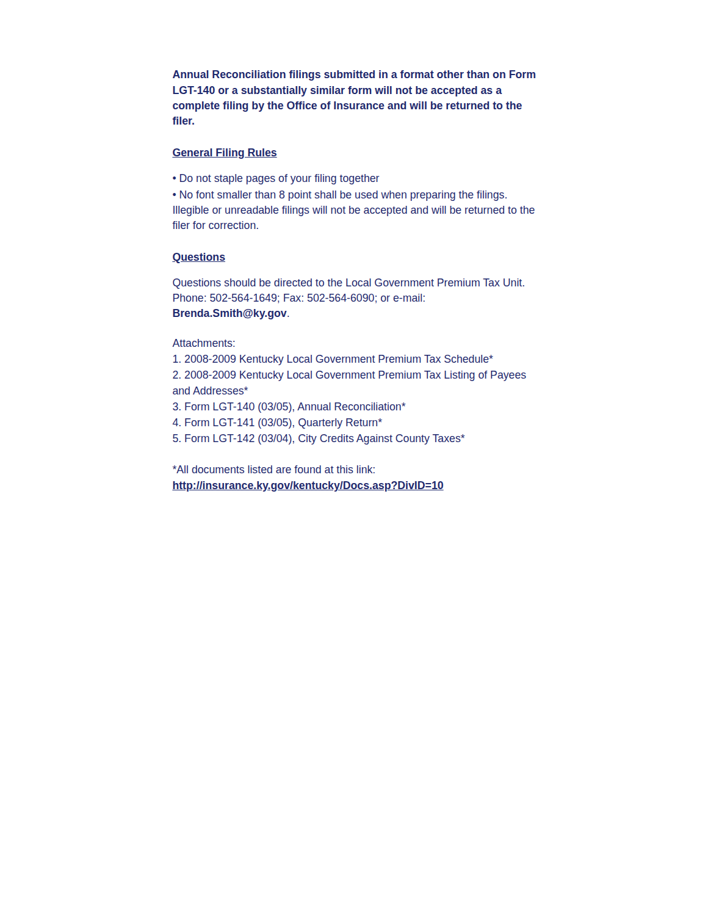Annual Reconciliation filings submitted in a format other than on Form LGT-140 or a substantially similar form will not be accepted as a complete filing by the Office of Insurance and will be returned to the filer.
General Filing Rules
• Do not staple pages of your filing together
• No font smaller than 8 point shall be used when preparing the filings. Illegible or unreadable filings will not be accepted and will be returned to the filer for correction.
Questions
Questions should be directed to the Local Government Premium Tax Unit. Phone: 502-564-1649; Fax: 502-564-6090; or e-mail: Brenda.Smith@ky.gov.
Attachments:
1. 2008-2009 Kentucky Local Government Premium Tax Schedule*
2. 2008-2009 Kentucky Local Government Premium Tax Listing of Payees and Addresses*
3. Form LGT-140 (03/05), Annual Reconciliation*
4. Form LGT-141 (03/05), Quarterly Return*
5. Form LGT-142 (03/04), City Credits Against County Taxes*
*All documents listed are found at this link: http://insurance.ky.gov/kentucky/Docs.asp?DivID=10